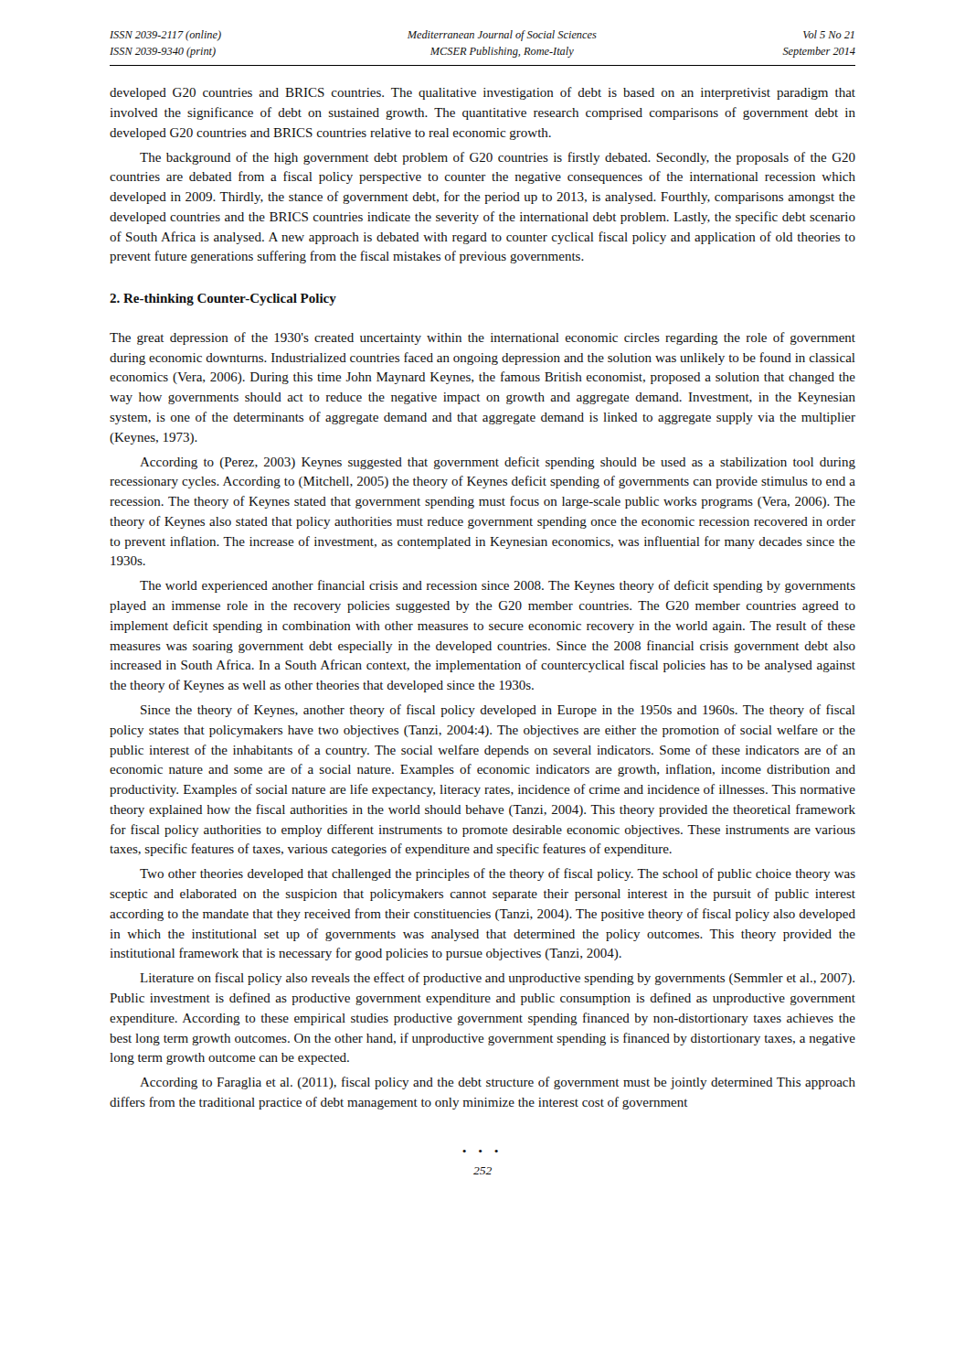ISSN 2039-2117 (online)
ISSN 2039-9340 (print)
Mediterranean Journal of Social Sciences
MCSER Publishing, Rome-Italy
Vol 5 No 21
September 2014
developed G20 countries and BRICS countries. The qualitative investigation of debt is based on an interpretivist paradigm that involved the significance of debt on sustained growth. The quantitative research comprised comparisons of government debt in developed G20 countries and BRICS countries relative to real economic growth.
The background of the high government debt problem of G20 countries is firstly debated. Secondly, the proposals of the G20 countries are debated from a fiscal policy perspective to counter the negative consequences of the international recession which developed in 2009. Thirdly, the stance of government debt, for the period up to 2013, is analysed. Fourthly, comparisons amongst the developed countries and the BRICS countries indicate the severity of the international debt problem. Lastly, the specific debt scenario of South Africa is analysed. A new approach is debated with regard to counter cyclical fiscal policy and application of old theories to prevent future generations suffering from the fiscal mistakes of previous governments.
2. Re-thinking Counter-Cyclical Policy
The great depression of the 1930's created uncertainty within the international economic circles regarding the role of government during economic downturns. Industrialized countries faced an ongoing depression and the solution was unlikely to be found in classical economics (Vera, 2006). During this time John Maynard Keynes, the famous British economist, proposed a solution that changed the way how governments should act to reduce the negative impact on growth and aggregate demand. Investment, in the Keynesian system, is one of the determinants of aggregate demand and that aggregate demand is linked to aggregate supply via the multiplier (Keynes, 1973).
According to (Perez, 2003) Keynes suggested that government deficit spending should be used as a stabilization tool during recessionary cycles. According to (Mitchell, 2005) the theory of Keynes deficit spending of governments can provide stimulus to end a recession. The theory of Keynes stated that government spending must focus on large-scale public works programs (Vera, 2006). The theory of Keynes also stated that policy authorities must reduce government spending once the economic recession recovered in order to prevent inflation. The increase of investment, as contemplated in Keynesian economics, was influential for many decades since the 1930s.
The world experienced another financial crisis and recession since 2008. The Keynes theory of deficit spending by governments played an immense role in the recovery policies suggested by the G20 member countries. The G20 member countries agreed to implement deficit spending in combination with other measures to secure economic recovery in the world again. The result of these measures was soaring government debt especially in the developed countries. Since the 2008 financial crisis government debt also increased in South Africa. In a South African context, the implementation of countercyclical fiscal policies has to be analysed against the theory of Keynes as well as other theories that developed since the 1930s.
Since the theory of Keynes, another theory of fiscal policy developed in Europe in the 1950s and 1960s. The theory of fiscal policy states that policymakers have two objectives (Tanzi, 2004:4). The objectives are either the promotion of social welfare or the public interest of the inhabitants of a country. The social welfare depends on several indicators. Some of these indicators are of an economic nature and some are of a social nature. Examples of economic indicators are growth, inflation, income distribution and productivity. Examples of social nature are life expectancy, literacy rates, incidence of crime and incidence of illnesses. This normative theory explained how the fiscal authorities in the world should behave (Tanzi, 2004). This theory provided the theoretical framework for fiscal policy authorities to employ different instruments to promote desirable economic objectives. These instruments are various taxes, specific features of taxes, various categories of expenditure and specific features of expenditure.
Two other theories developed that challenged the principles of the theory of fiscal policy. The school of public choice theory was sceptic and elaborated on the suspicion that policymakers cannot separate their personal interest in the pursuit of public interest according to the mandate that they received from their constituencies (Tanzi, 2004). The positive theory of fiscal policy also developed in which the institutional set up of governments was analysed that determined the policy outcomes. This theory provided the institutional framework that is necessary for good policies to pursue objectives (Tanzi, 2004).
Literature on fiscal policy also reveals the effect of productive and unproductive spending by governments (Semmler et al., 2007). Public investment is defined as productive government expenditure and public consumption is defined as unproductive government expenditure. According to these empirical studies productive government spending financed by non-distortionary taxes achieves the best long term growth outcomes. On the other hand, if unproductive government spending is financed by distortionary taxes, a negative long term growth outcome can be expected.
According to Faraglia et al. (2011), fiscal policy and the debt structure of government must be jointly determined This approach differs from the traditional practice of debt management to only minimize the interest cost of government
• • • 252